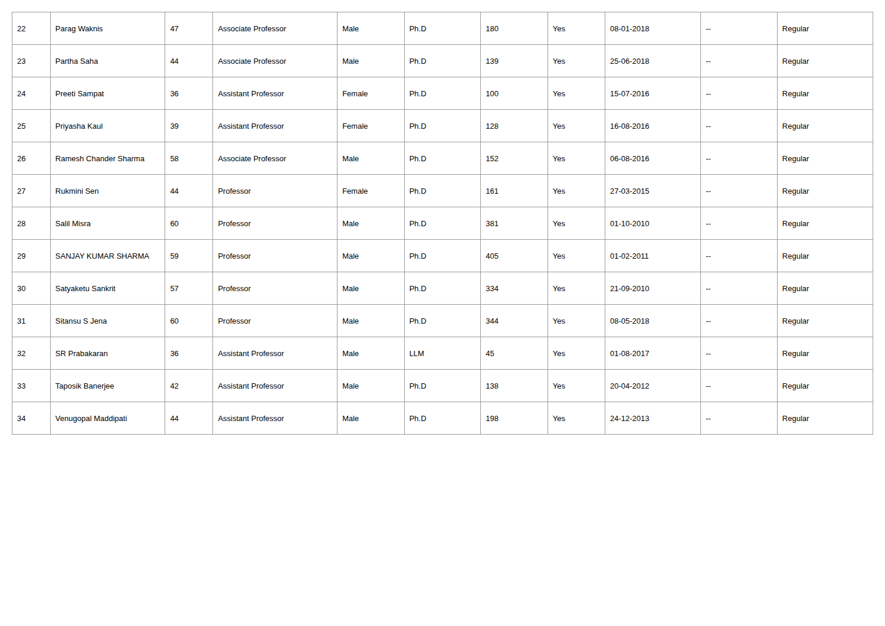| 22 | Parag Waknis | 47 | Associate Professor | Male | Ph.D | 180 | Yes | 08-01-2018 | -- | Regular |
| 23 | Partha Saha | 44 | Associate Professor | Male | Ph.D | 139 | Yes | 25-06-2018 | -- | Regular |
| 24 | Preeti Sampat | 36 | Assistant Professor | Female | Ph.D | 100 | Yes | 15-07-2016 | -- | Regular |
| 25 | Priyasha Kaul | 39 | Assistant Professor | Female | Ph.D | 128 | Yes | 16-08-2016 | -- | Regular |
| 26 | Ramesh Chander Sharma | 58 | Associate Professor | Male | Ph.D | 152 | Yes | 06-08-2016 | -- | Regular |
| 27 | Rukmini Sen | 44 | Professor | Female | Ph.D | 161 | Yes | 27-03-2015 | -- | Regular |
| 28 | Salil Misra | 60 | Professor | Male | Ph.D | 381 | Yes | 01-10-2010 | -- | Regular |
| 29 | SANJAY KUMAR SHARMA | 59 | Professor | Male | Ph.D | 405 | Yes | 01-02-2011 | -- | Regular |
| 30 | Satyaketu Sankrit | 57 | Professor | Male | Ph.D | 334 | Yes | 21-09-2010 | -- | Regular |
| 31 | Sitansu S Jena | 60 | Professor | Male | Ph.D | 344 | Yes | 08-05-2018 | -- | Regular |
| 32 | SR Prabakaran | 36 | Assistant Professor | Male | LLM | 45 | Yes | 01-08-2017 | -- | Regular |
| 33 | Taposik Banerjee | 42 | Assistant Professor | Male | Ph.D | 138 | Yes | 20-04-2012 | -- | Regular |
| 34 | Venugopal Maddipati | 44 | Assistant Professor | Male | Ph.D | 198 | Yes | 24-12-2013 | -- | Regular |